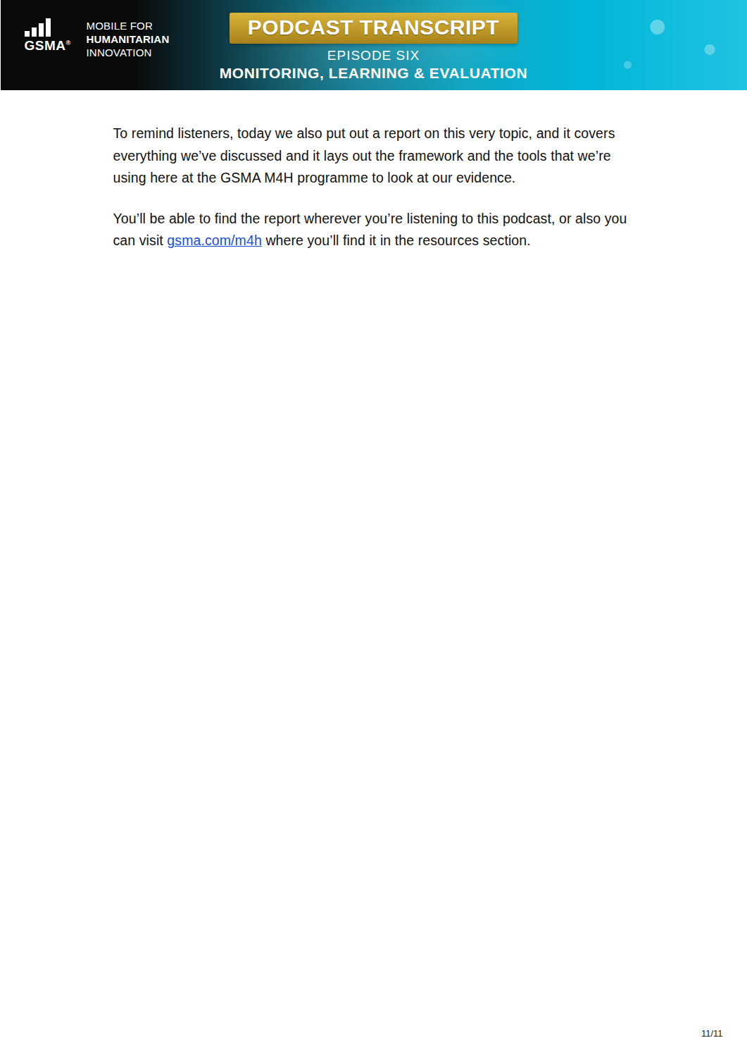GSMA®
MOBILE FOR
HUMANITARIAN
INNOVATION
PODCAST TRANSCRIPT
EPISODE SIX
MONITORING, LEARNING & EVALUATION
To remind listeners, today we also put out a report on this very topic, and it covers everything we’ve discussed and it lays out the framework and the tools that we’re using here at the GSMA M4H programme to look at our evidence.
You’ll be able to find the report wherever you’re listening to this podcast, or also you can visit gsma.com/m4h where you’ll find it in the resources section.
11/11